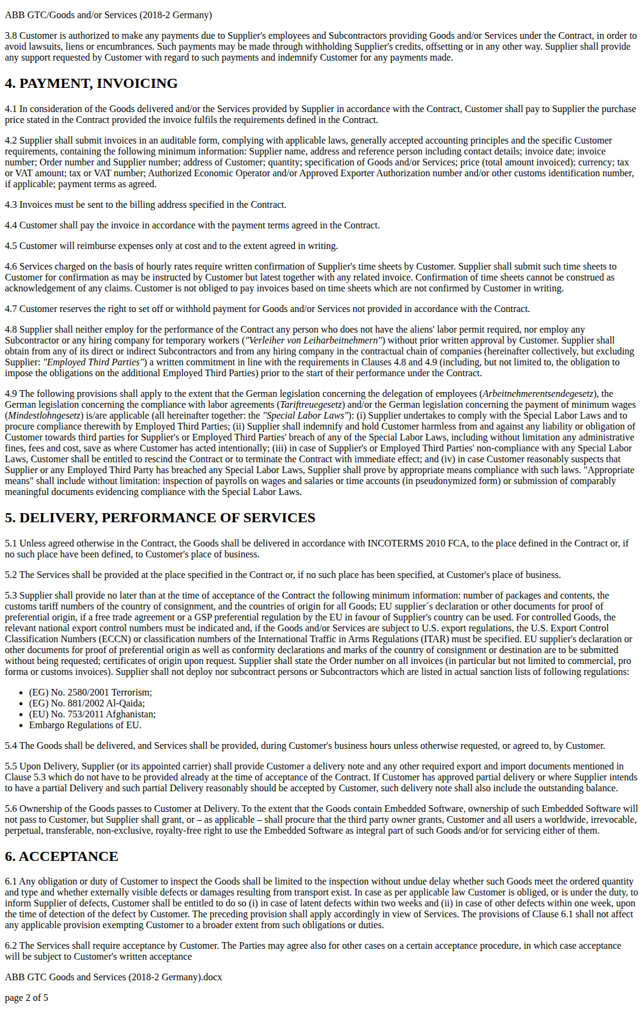ABB GTC/Goods and/or Services (2018-2 Germany)
3.8 Customer is authorized to make any payments due to Supplier's employees and Subcontractors providing Goods and/or Services under the Contract, in order to avoid lawsuits, liens or encumbrances. Such payments may be made through withholding Supplier's credits, offsetting or in any other way. Supplier shall provide any support requested by Customer with regard to such payments and indemnify Customer for any payments made.
4. PAYMENT, INVOICING
4.1 In consideration of the Goods delivered and/or the Services provided by Supplier in accordance with the Contract, Customer shall pay to Supplier the purchase price stated in the Contract provided the invoice fulfils the requirements defined in the Contract.
4.2 Supplier shall submit invoices in an auditable form, complying with applicable laws, generally accepted accounting principles and the specific Customer requirements, containing the following minimum information: Supplier name, address and reference person including contact details; invoice date; invoice number; Order number and Supplier number; address of Customer; quantity; specification of Goods and/or Services; price (total amount invoiced); currency; tax or VAT amount; tax or VAT number; Authorized Economic Operator and/or Approved Exporter Authorization number and/or other customs identification number, if applicable; payment terms as agreed.
4.3 Invoices must be sent to the billing address specified in the Contract.
4.4 Customer shall pay the invoice in accordance with the payment terms agreed in the Contract.
4.5 Customer will reimburse expenses only at cost and to the extent agreed in writing.
4.6 Services charged on the basis of hourly rates require written confirmation of Supplier's time sheets by Customer. Supplier shall submit such time sheets to Customer for confirmation as may be instructed by Customer but latest together with any related invoice. Confirmation of time sheets cannot be construed as acknowledgement of any claims. Customer is not obliged to pay invoices based on time sheets which are not confirmed by Customer in writing.
4.7 Customer reserves the right to set off or withhold payment for Goods and/or Services not provided in accordance with the Contract.
4.8 Supplier shall neither employ for the performance of the Contract any person who does not have the aliens' labor permit required, nor employ any Subcontractor or any hiring company for temporary workers ("Verleiher von Leiharbeitnehmern") without prior written approval by Customer. Supplier shall obtain from any of its direct or indirect Subcontractors and from any hiring company in the contractual chain of companies (hereinafter collectively, but excluding Supplier: "Employed Third Parties") a written commitment in line with the requirements in Clauses 4.8 and 4.9 (including, but not limited to, the obligation to impose the obligations on the additional Employed Third Parties) prior to the start of their performance under the Contract.
4.9 The following provisions shall apply to the extent that the German legislation concerning the delegation of employees (Arbeitnehmerentsendegesetz), the German legislation concerning the compliance with labor agreements (Tariftreuegesetz) and/or the German legislation concerning the payment of minimum wages (Mindestlohngesetz) is/are applicable (all hereinafter together: the "Special Labor Laws"): (i) Supplier undertakes to comply with the Special Labor Laws and to procure compliance therewith by Employed Third Parties; (ii) Supplier shall indemnify and hold Customer harmless from and against any liability or obligation of Customer towards third parties for Supplier's or Employed Third Parties' breach of any of the Special Labor Laws, including without limitation any administrative fines, fees and cost, save as where Customer has acted intentionally; (iii) in case of Supplier's or Employed Third Parties' non-compliance with any Special Labor Laws, Customer shall be entitled to rescind the Contract or to terminate the Contract with immediate effect; and (iv) in case Customer reasonably suspects that Supplier or any Employed Third Party has breached any Special Labor Laws, Supplier shall prove by appropriate means compliance with such laws. "Appropriate means" shall include without limitation: inspection of payrolls on wages and salaries or time accounts (in pseudonymized form) or submission of comparably meaningful documents evidencing compliance with the Special Labor Laws.
5. DELIVERY, PERFORMANCE OF SERVICES
5.1 Unless agreed otherwise in the Contract, the Goods shall be delivered in accordance with INCOTERMS 2010 FCA, to the place defined in the Contract or, if no such place have been defined, to Customer's place of business.
5.2 The Services shall be provided at the place specified in the Contract or, if no such place has been specified, at Customer's place of business.
5.3 Supplier shall provide no later than at the time of acceptance of the Contract the following minimum information: number of packages and contents, the customs tariff numbers of the country of consignment, and the countries of origin for all Goods; EU supplier´s declaration or other documents for proof of preferential origin, if a free trade agreement or a GSP preferential regulation by the EU in favour of Supplier's country can be used. For controlled Goods, the relevant national export control numbers must be indicated and, if the Goods and/or Services are subject to U.S. export regulations, the U.S. Export Control Classification Numbers (ECCN) or classification numbers of the International Traffic in Arms Regulations (ITAR) must be specified. EU supplier's declaration or other documents for proof of preferential origin as well as conformity declarations and marks of the country of consignment or destination are to be submitted without being requested; certificates of origin upon request. Supplier shall state the Order number on all invoices (in particular but not limited to commercial, pro forma or customs invoices). Supplier shall not deploy nor subcontract persons or Subcontractors which are listed in actual sanction lists of following regulations:
(EG) No. 2580/2001 Terrorism;
(EG) No. 881/2002 Al-Qaida;
(EU) No. 753/2011 Afghanistan;
Embargo Regulations of EU.
5.4 The Goods shall be delivered, and Services shall be provided, during Customer's business hours unless otherwise requested, or agreed to, by Customer.
5.5 Upon Delivery, Supplier (or its appointed carrier) shall provide Customer a delivery note and any other required export and import documents mentioned in Clause 5.3 which do not have to be provided already at the time of acceptance of the Contract. If Customer has approved partial delivery or where Supplier intends to have a partial Delivery and such partial Delivery reasonably should be accepted by Customer, such delivery note shall also include the outstanding balance.
5.6 Ownership of the Goods passes to Customer at Delivery. To the extent that the Goods contain Embedded Software, ownership of such Embedded Software will not pass to Customer, but Supplier shall grant, or – as applicable – shall procure that the third party owner grants, Customer and all users a worldwide, irrevocable, perpetual, transferable, non-exclusive, royalty-free right to use the Embedded Software as integral part of such Goods and/or for servicing either of them.
6. ACCEPTANCE
6.1 Any obligation or duty of Customer to inspect the Goods shall be limited to the inspection without undue delay whether such Goods meet the ordered quantity and type and whether externally visible defects or damages resulting from transport exist. In case as per applicable law Customer is obliged, or is under the duty, to inform Supplier of defects, Customer shall be entitled to do so (i) in case of latent defects within two weeks and (ii) in case of other defects within one week, upon the time of detection of the defect by Customer. The preceding provision shall apply accordingly in view of Services. The provisions of Clause 6.1 shall not affect any applicable provision exempting Customer to a broader extent from such obligations or duties.
6.2 The Services shall require acceptance by Customer. The Parties may agree also for other cases on a certain acceptance procedure, in which case acceptance will be subject to Customer's written acceptance
ABB GTC Goods and Services (2018-2 Germany).docx
page 2 of 5